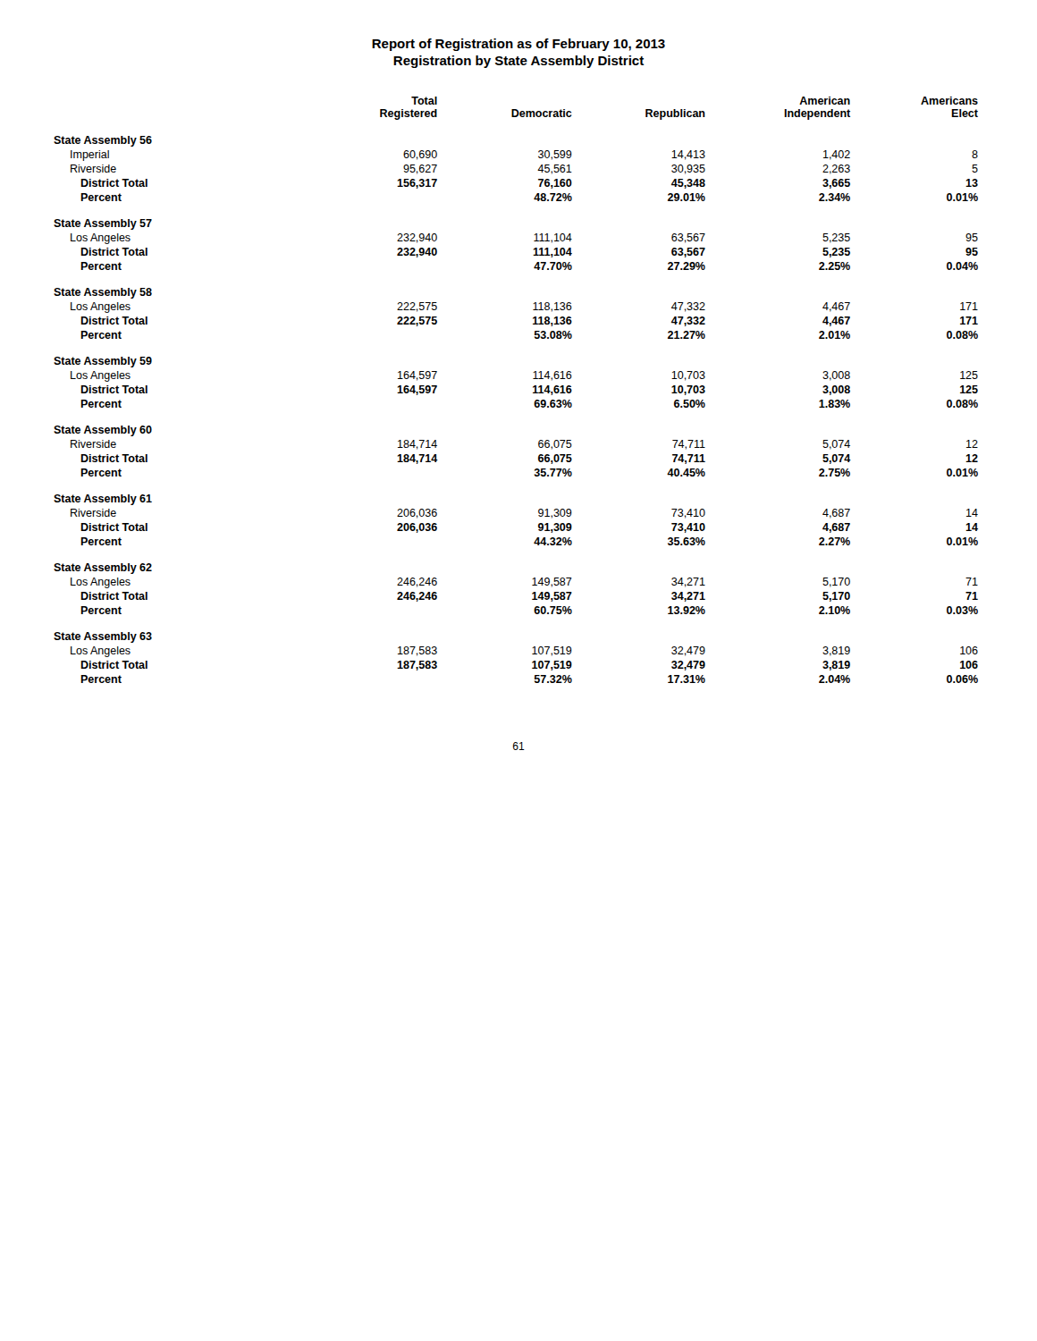Report of Registration as of February 10, 2013
Registration by State Assembly District
| | Total Registered | Democratic | Republican | American Independent | Americans Elect |
| --- | --- | --- | --- | --- | --- |
| State Assembly 56 |
| Imperial | 60,690 | 30,599 | 14,413 | 1,402 | 8 |
| Riverside | 95,627 | 45,561 | 30,935 | 2,263 | 5 |
| District Total | 156,317 | 76,160 | 45,348 | 3,665 | 13 |
| Percent | | 48.72% | 29.01% | 2.34% | 0.01% |
| State Assembly 57 |
| Los Angeles | 232,940 | 111,104 | 63,567 | 5,235 | 95 |
| District Total | 232,940 | 111,104 | 63,567 | 5,235 | 95 |
| Percent | | 47.70% | 27.29% | 2.25% | 0.04% |
| State Assembly 58 |
| Los Angeles | 222,575 | 118,136 | 47,332 | 4,467 | 171 |
| District Total | 222,575 | 118,136 | 47,332 | 4,467 | 171 |
| Percent | | 53.08% | 21.27% | 2.01% | 0.08% |
| State Assembly 59 |
| Los Angeles | 164,597 | 114,616 | 10,703 | 3,008 | 125 |
| District Total | 164,597 | 114,616 | 10,703 | 3,008 | 125 |
| Percent | | 69.63% | 6.50% | 1.83% | 0.08% |
| State Assembly 60 |
| Riverside | 184,714 | 66,075 | 74,711 | 5,074 | 12 |
| District Total | 184,714 | 66,075 | 74,711 | 5,074 | 12 |
| Percent | | 35.77% | 40.45% | 2.75% | 0.01% |
| State Assembly 61 |
| Riverside | 206,036 | 91,309 | 73,410 | 4,687 | 14 |
| District Total | 206,036 | 91,309 | 73,410 | 4,687 | 14 |
| Percent | | 44.32% | 35.63% | 2.27% | 0.01% |
| State Assembly 62 |
| Los Angeles | 246,246 | 149,587 | 34,271 | 5,170 | 71 |
| District Total | 246,246 | 149,587 | 34,271 | 5,170 | 71 |
| Percent | | 60.75% | 13.92% | 2.10% | 0.03% |
| State Assembly 63 |
| Los Angeles | 187,583 | 107,519 | 32,479 | 3,819 | 106 |
| District Total | 187,583 | 107,519 | 32,479 | 3,819 | 106 |
| Percent | | 57.32% | 17.31% | 2.04% | 0.06% |
61